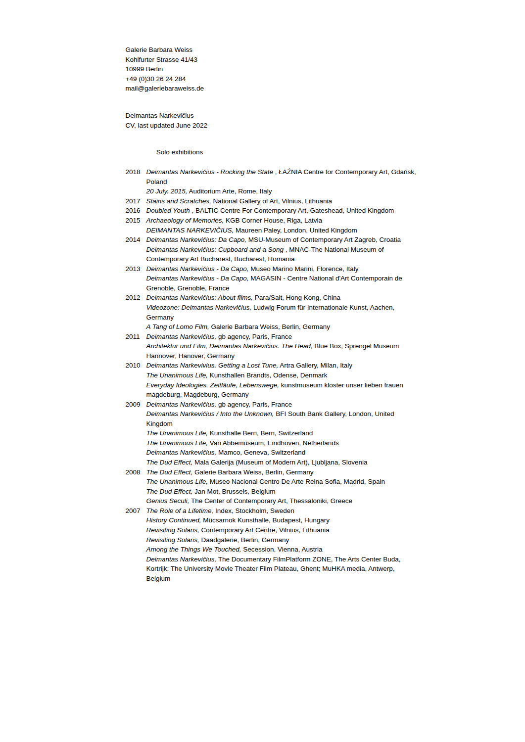Galerie Barbara Weiss
Kohlfurter Strasse 41/43
10999 Berlin
+49 (0)30 26 24 284
mail@galeriebaraweiss.de
Deimantas Narkevičius
CV, last updated June 2022
Solo exhibitions
| 2018 | Deimantas Narkevičius - Rocking the State , ŁAŹNIA Centre for Contemporary Art, Gdańsk, Poland 20 July. 2015, Auditorium Arte, Rome, Italy |
| 2017 | Stains and Scratches, National Gallery of Art, Vilnius, Lithuania |
| 2016 | Doubled Youth , BALTIC Centre For Contemporary Art, Gateshead, United Kingdom |
| 2015 | Archaeology of Memories, KGB Corner House, Riga, Latvia DEIMANTAS NARKEVIČIUS, Maureen Paley, London, United Kingdom |
| 2014 | Deimantas Narkevičius: Da Capo, MSU-Museum of Contemporary Art Zagreb, Croatia Deimantas Narkevičius: Cupboard and a Song , MNAC-The National Museum of Contemporary Art Bucharest, Bucharest, Romania |
| 2013 | Deimantas Narkevičius - Da Capo, Museo Marino Marini, Florence, Italy Deimantas Narkevičius - Da Capo, MAGASIN - Centre National d'Art Contemporain de Grenoble, Grenoble, France |
| 2012 | Deimantas Narkevičius: About films, Para/Sait, Hong Kong, China Videozone: Deimantas Narkevičius, Ludwig Forum für Internationale Kunst, Aachen, Germany A Tang of Lomo Film, Galerie Barbara Weiss, Berlin, Germany |
| 2011 | Deimantas Narkevičius, gb agency, Paris, France Architektur und Film, Deimantas Narkevičius. The Head, Blue Box, Sprengel Museum Hannover, Hanover, Germany |
| 2010 | Deimantas Narkevivius. Getting a Lost Tune, Artra Gallery, Milan, Italy The Unanimous Life, Kunsthallen Brandts, Odense, Denmark Everyday Ideologies. Zeitläufe, Lebenswege, kunstmuseum kloster unser lieben frauen magdeburg, Magdeburg, Germany |
| 2009 | Deimantas Narkevičius, gb agency, Paris, France Deimantas Narkevičius / Into the Unknown, BFI South Bank Gallery, London, United Kingdom The Unanimous Life, Kunsthalle Bern, Bern, Switzerland The Unanimous Life, Van Abbemuseum, Eindhoven, Netherlands Deimantas Narkevičius, Mamco, Geneva, Switzerland The Dud Effect, Mala Galerija (Museum of Modern Art), Ljubljana, Slovenia |
| 2008 | The Dud Effect, Galerie Barbara Weiss, Berlin, Germany The Unanimous Life, Museo Nacional Centro De Arte Reina Sofia, Madrid, Spain The Dud Effect, Jan Mot, Brussels, Belgium Genius Seculi, The Center of Contemporary Art, Thessaloniki, Greece |
| 2007 | The Role of a Lifetime, Index, Stockholm, Sweden History Continued, Mücsarnok Kunsthalle, Budapest, Hungary Revisiting Solaris, Contemporary Art Centre, Vilnius, Lithuania Revisiting Solaris, Daadgalerie, Berlin, Germany Among the Things We Touched, Secession, Vienna, Austria Deimantas Narkevičius, The Documentary FilmPlatform ZONE, The Arts Center Buda, Kortrijk; The University Movie Theater Film Plateau, Ghent; MuHKA media, Antwerp, Belgium |